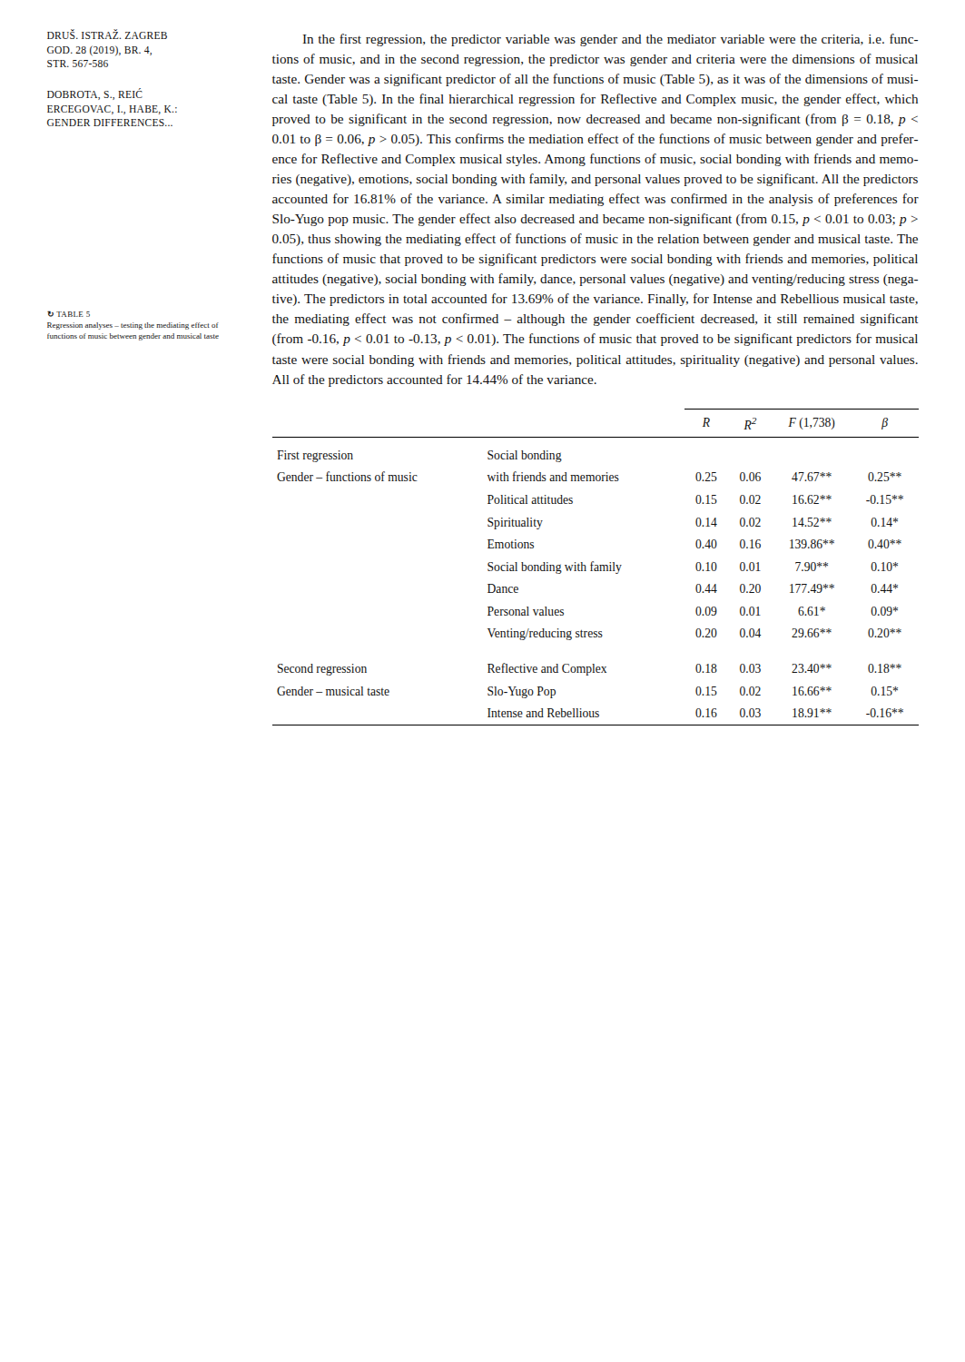Druš. istraž. Zagreb
God. 28 (2019), br. 4,
str. 567-586
Dobrota, S., Reić
Ercegovac, I., Habe, K.:
Gender differences...
↻Table 5
Regression analyses – testing the mediating effect of functions of music between gender and musical taste
In the first regression, the predictor variable was gender and the mediator variable were the criteria, i.e. functions of music, and in the second regression, the predictor was gender and criteria were the dimensions of musical taste. Gender was a significant predictor of all the functions of music (Table 5), as it was of the dimensions of musical taste (Table 5). In the final hierarchical regression for Reflective and Complex music, the gender effect, which proved to be significant in the second regression, now decreased and became non-significant (from β = 0.18, p < 0.01 to β = 0.06, p > 0.05). This confirms the mediation effect of the functions of music between gender and preference for Reflective and Complex musical styles. Among functions of music, social bonding with friends and memories (negative), emotions, social bonding with family, and personal values proved to be significant. All the predictors accounted for 16.81% of the variance. A similar mediating effect was confirmed in the analysis of preferences for Slo-Yugo pop music. The gender effect also decreased and became non-significant (from 0.15, p < 0.01 to 0.03; p > 0.05), thus showing the mediating effect of functions of music in the relation between gender and musical taste. The functions of music that proved to be significant predictors were social bonding with friends and memories, political attitudes (negative), social bonding with family, dance, personal values (negative) and venting/reducing stress (negative). The predictors in total accounted for 13.69% of the variance. Finally, for Intense and Rebellious musical taste, the mediating effect was not confirmed – although the gender coefficient decreased, it still remained significant (from -0.16, p < 0.01 to -0.13, p < 0.01). The functions of music that proved to be significant predictors for musical taste were social bonding with friends and memories, political attitudes, spirituality (negative) and personal values. All of the predictors accounted for 14.44% of the variance.
| | | R | R 2 | F (1,738) | β |
| --- | --- | --- | --- | --- | --- |
| First regression | Social bonding | | | | |
| Gender – functions of music | with friends and memories | 0.25 | 0.06 | 47.67** | 0.25** |
| | Political attitudes | 0.15 | 0.02 | 16.62** | -0.15** |
| | Spirituality | 0.14 | 0.02 | 14.52** | 0.14* |
| | Emotions | 0.40 | 0.16 | 139.86** | 0.40** |
| | Social bonding with family | 0.10 | 0.01 | 7.90** | 0.10* |
| | Dance | 0.44 | 0.20 | 177.49** | 0.44* |
| | Personal values | 0.09 | 0.01 | 6.61* | 0.09* |
| | Venting/reducing stress | 0.20 | 0.04 | 29.66** | 0.20** |
| Second regression | Reflective and Complex | 0.18 | 0.03 | 23.40** | 0.18** |
| Gender – musical taste | Slo-Yugo Pop | 0.15 | 0.02 | 16.66** | 0.15* |
| | Intense and Rebellious | 0.16 | 0.03 | 18.91** | -0.16** |